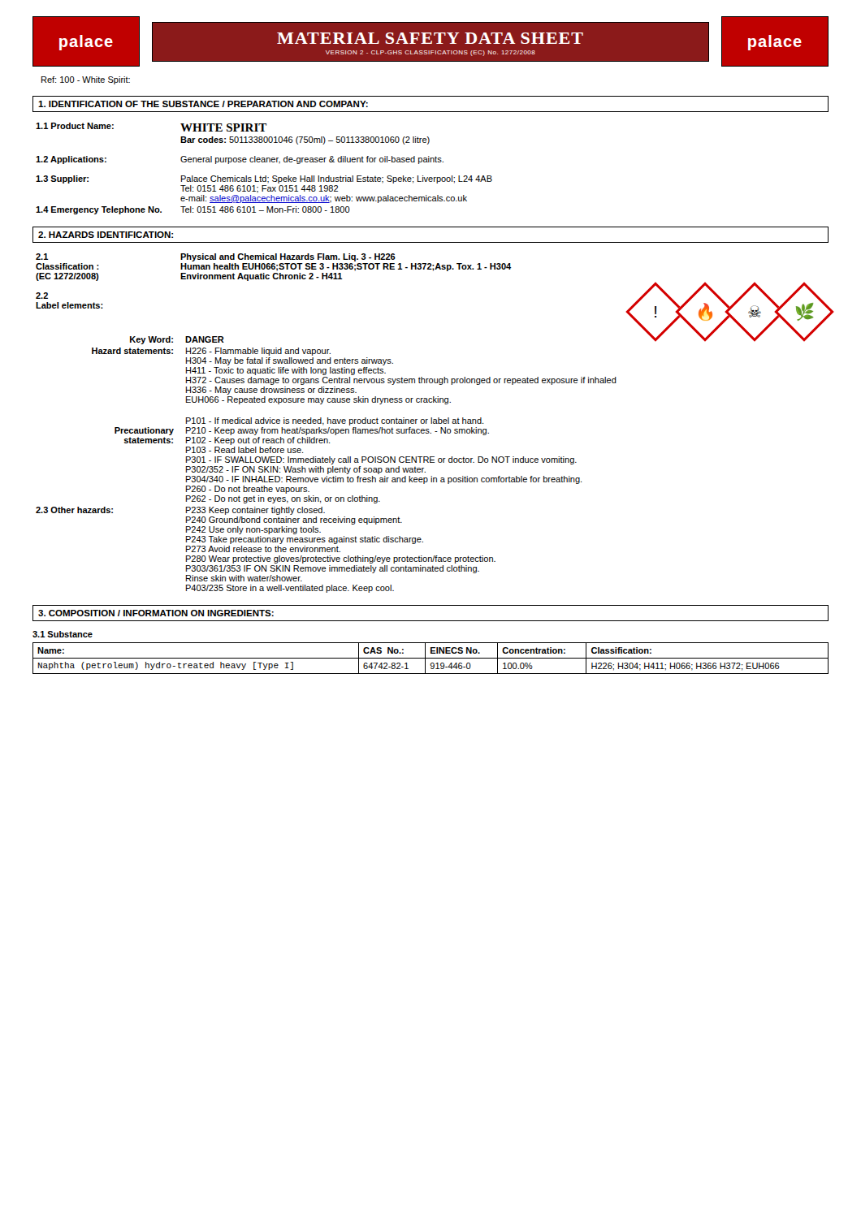palace
MATERIAL SAFETY DATA SHEET
VERSION 2 - CLP-GHS CLASSIFICATIONS (EC) No. 1272/2008
palace
Ref: 100 - White Spirit:
1. IDENTIFICATION OF THE SUBSTANCE / PREPARATION AND COMPANY:
| 1.1 Product Name: | WHITE SPIRIT Bar codes: 5011338001046 (750ml) – 5011338001060 (2 litre) |
| 1.2 Applications: | General purpose cleaner, de-greaser & diluent for oil-based paints. |
| 1.3 Supplier: | Palace Chemicals Ltd; Speke Hall Industrial Estate; Speke; Liverpool; L24 4AB Tel: 0151 486 6101; Fax 0151 448 1982 e-mail: sales@palacechemicals.co.uk ; web: www.palacechemicals.co.uk |
| 1.4 Emergency Telephone No. | Tel: 0151 486 6101 – Mon-Fri: 0800 - 1800 |
2. HAZARDS IDENTIFICATION:
| 2.1 Classification : (EC 1272/2008) | Physical and Chemical Hazards Flam. Liq. 3 - H226 Human health EUH066;STOT SE 3 - H336;STOT RE 1 - H372;Asp. Tox. 1 - H304 Environment Aquatic Chronic 2 - H411 |
| 2.2 Label elements: | ! 🔥 ☠ 🌿 |
| Key Word: | DANGER |
| Hazard statements: | H226 - Flammable liquid and vapour. H304 - May be fatal if swallowed and enters airways. H411 - Toxic to aquatic life with long lasting effects. H372 - Causes damage to organs Central nervous system through prolonged or repeated exposure if inhaled H336 - May cause drowsiness or dizziness. EUH066 - Repeated exposure may cause skin dryness or cracking. |
| Precautionary statements: | P101 - If medical advice is needed, have product container or label at hand. P210 - Keep away from heat/sparks/open flames/hot surfaces. - No smoking. P102 - Keep out of reach of children. P103 - Read label before use. P301 - IF SWALLOWED: Immediately call a POISON CENTRE or doctor. Do NOT induce vomiting. P302/352 - IF ON SKIN: Wash with plenty of soap and water. P304/340 - IF INHALED: Remove victim to fresh air and keep in a position comfortable for breathing. P260 - Do not breathe vapours. P262 - Do not get in eyes, on skin, or on clothing. |
| 2.3 Other hazards: | P233 Keep container tightly closed. P240 Ground/bond container and receiving equipment. P242 Use only non-sparking tools. P243 Take precautionary measures against static discharge. P273 Avoid release to the environment. P280 Wear protective gloves/protective clothing/eye protection/face protection. P303/361/353 IF ON SKIN Remove immediately all contaminated clothing. Rinse skin with water/shower. P403/235 Store in a well-ventilated place. Keep cool. |
3. COMPOSITION / INFORMATION ON INGREDIENTS:
3.1 Substance
| Name: | CAS No.: | EINECS No. | Concentration: | Classification: |
| --- | --- | --- | --- | --- |
| Naphtha (petroleum) hydro-treated heavy [Type I] | 64742-82-1 | 919-446-0 | 100.0% | H226; H304; H411; H066; H366 H372; EUH066 |